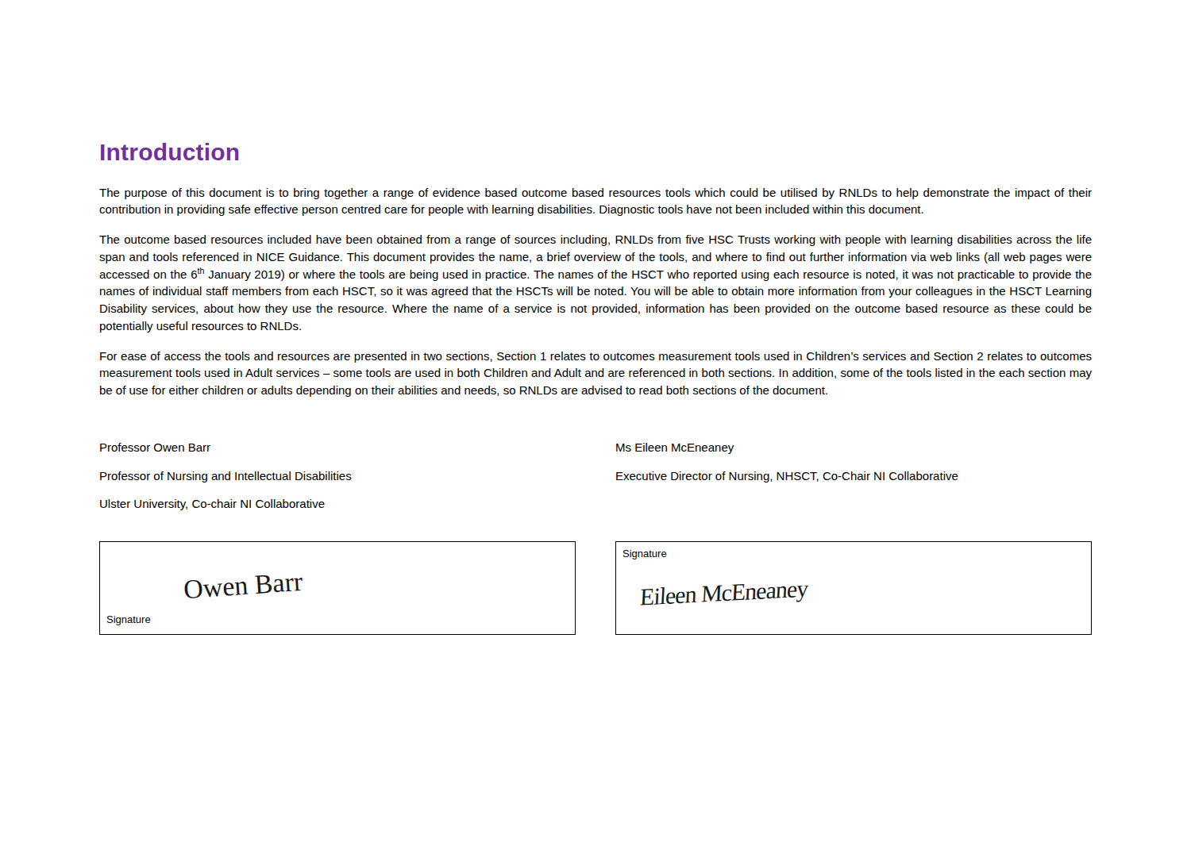Introduction
The purpose of this document is to bring together a range of evidence based outcome based resources tools which could be utilised by RNLDs to help demonstrate the impact of their contribution in providing safe effective person centred care for people with learning disabilities. Diagnostic tools have not been included within this document.
The outcome based resources included have been obtained from a range of sources including, RNLDs from five HSC Trusts working with people with learning disabilities across the life span and tools referenced in NICE Guidance. This document provides the name, a brief overview of the tools, and where to find out further information via web links (all web pages were accessed on the 6th January 2019) or where the tools are being used in practice. The names of the HSCT who reported using each resource is noted, it was not practicable to provide the names of individual staff members from each HSCT, so it was agreed that the HSCTs will be noted. You will be able to obtain more information from your colleagues in the HSCT Learning Disability services, about how they use the resource. Where the name of a service is not provided, information has been provided on the outcome based resource as these could be potentially useful resources to RNLDs.
For ease of access the tools and resources are presented in two sections, Section 1 relates to outcomes measurement tools used in Children’s services and Section 2 relates to outcomes measurement tools used in Adult services – some tools are used in both Children and Adult and are referenced in both sections. In addition, some of the tools listed in the each section may be of use for either children or adults depending on their abilities and needs, so RNLDs are advised to read both sections of the document.
| Professor Owen Barr Professor of Nursing and Intellectual Disabilities Ulster University, Co-chair NI Collaborative | | Ms Eileen McEneaney Executive Director of Nursing, NHSCT, Co-Chair NI Collaborative |
| Owen Barr Signature | | Signature Eileen McEneaney |